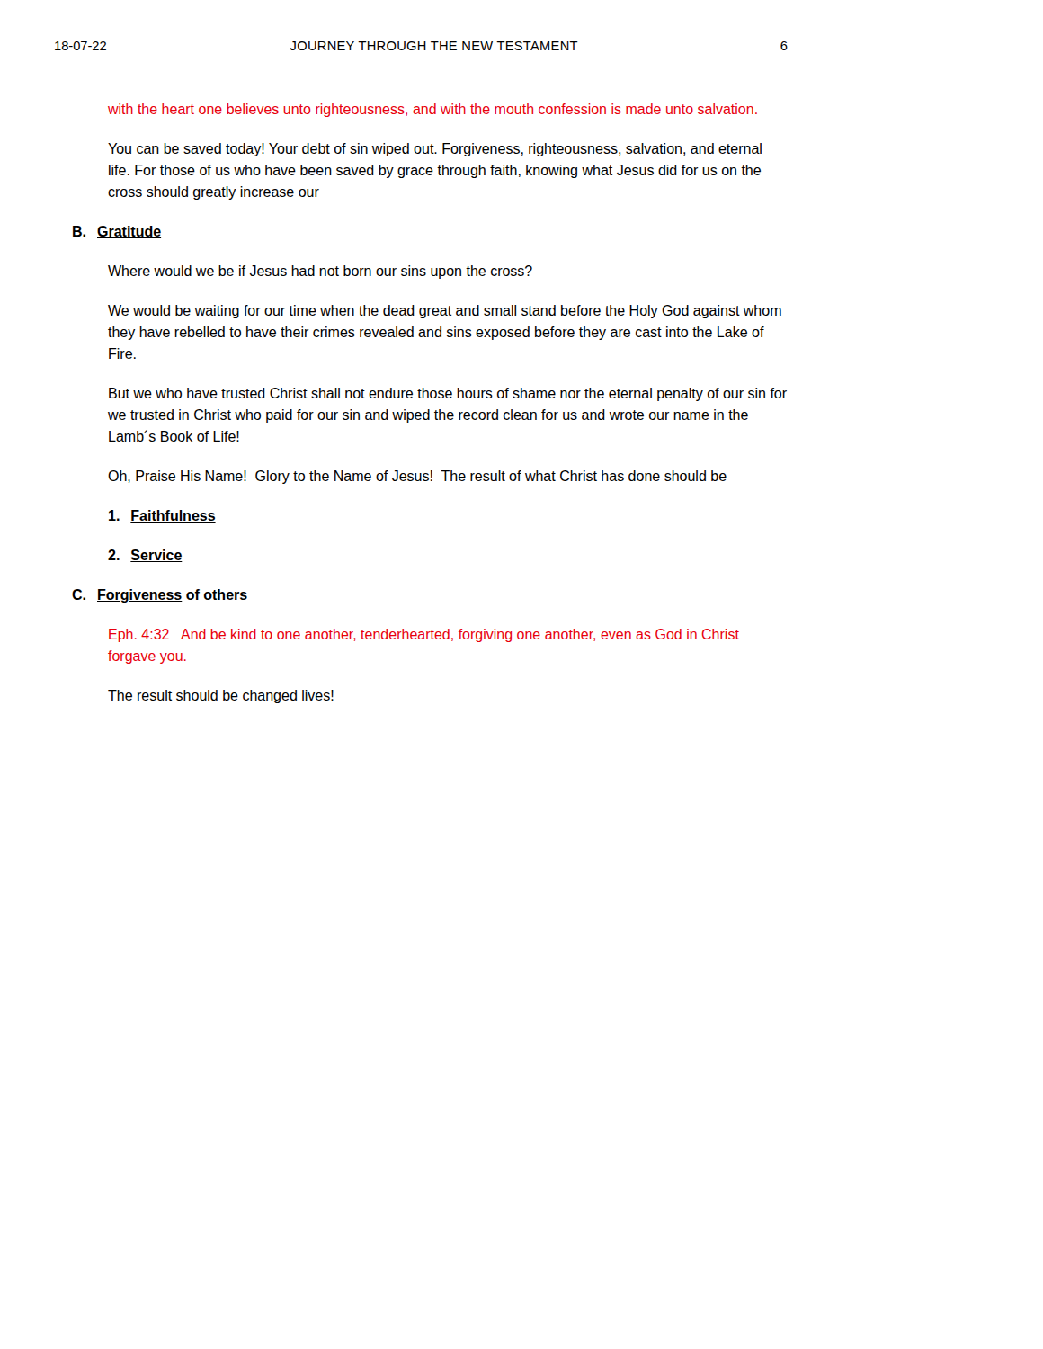18-07-22 JOURNEY THROUGH THE NEW TESTAMENT 6
with the heart one believes unto righteousness, and with the mouth confession is made unto salvation.
You can be saved today! Your debt of sin wiped out. Forgiveness, righteousness, salvation, and eternal life. For those of us who have been saved by grace through faith, knowing what Jesus did for us on the cross should greatly increase our
B. Gratitude
Where would we be if Jesus had not born our sins upon the cross?
We would be waiting for our time when the dead great and small stand before the Holy God against whom they have rebelled to have their crimes revealed and sins exposed before they are cast into the Lake of Fire.
But we who have trusted Christ shall not endure those hours of shame nor the eternal penalty of our sin for we trusted in Christ who paid for our sin and wiped the record clean for us and wrote our name in the Lamb´s Book of Life!
Oh, Praise His Name! Glory to the Name of Jesus! The result of what Christ has done should be
1. Faithfulness
2. Service
C. Forgiveness of others
Eph. 4:32 And be kind to one another, tenderhearted, forgiving one another, even as God in Christ forgave you.
The result should be changed lives!